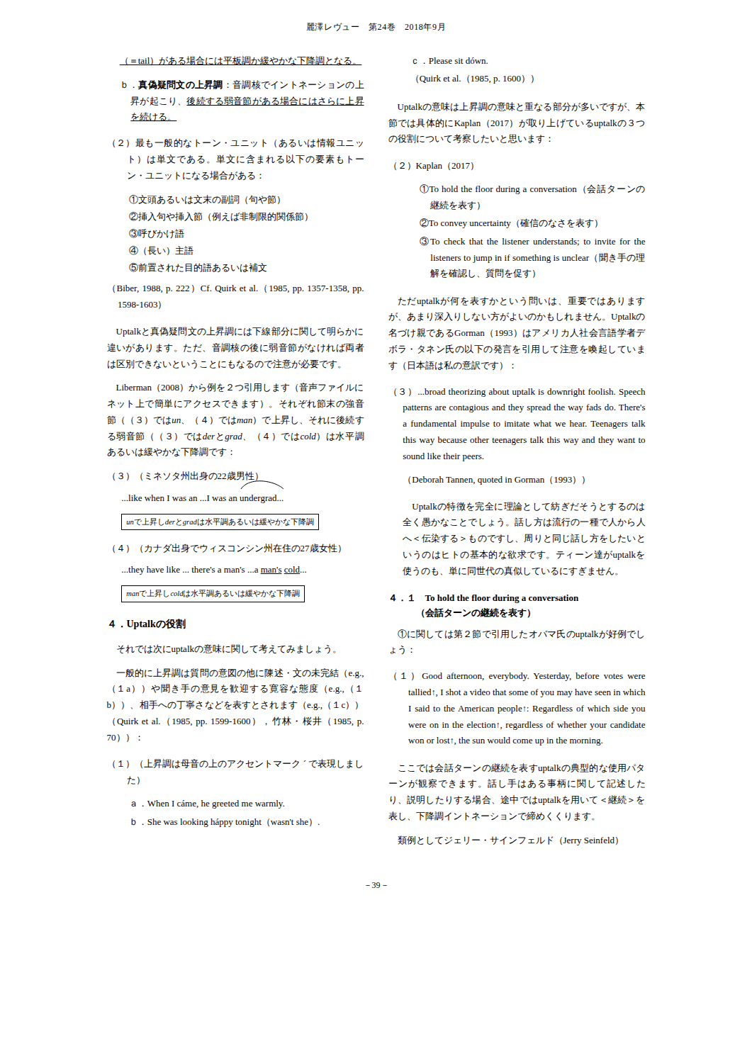麗澤レヴュー　第24巻　2018年9月
（＝tail）がある場合には平板調か緩やかな下降調となる。
ｂ．真偽疑問文の上昇調：音調核でイントネーションの上昇が起こり、後続する弱音節がある場合にはさらに上昇を続ける。
（２）最も一般的なトーン・ユニット（あるいは情報ユニット）は単文である。単文に含まれる以下の要素もトーン・ユニットになる場合がある：
①文頭あるいは文末の副詞（句や節）
②挿入句や挿入節（例えば非制限的関係節）
③呼びかけ語
④（長い）主語
⑤前置された目的語あるいは補文
（Biber, 1988, p. 222）Cf. Quirk et al.（1985, pp. 1357-1358, pp. 1598-1603）
Uptalkと真偽疑問文の上昇調には下線部分に関して明らかに違いがあります。ただ、音調核の後に弱音節がなければ両者は区別できないということにもなるので注意が必要です。
Liberman（2008）から例を２つ引用します（音声ファイルにネット上で簡単にアクセスできます）。それぞれ節末の強音節（（３）ではun、（４）ではman）で上昇し、それに後続する弱音節（（３）ではderとgrad、（４）ではcold）は水平調あるいは緩やかな下降調です：
（３）（ミネソタ州出身の22歳男性）
...like when I was an ...I was an undergrad...
unで上昇しderとgradは水平調あるいは緩やかな下降調
（４）（カナダ出身でウィスコンシン州在住の27歳女性）
...they have like ... there's a man's ...a man's cold...
manで上昇しcoldは水平調あるいは緩やかな下降調
４．Uptalkの役割
それでは次にuptalkの意味に関して考えてみましょう。
一般的に上昇調は質問の意図の他に陳述・文の未完結（e.g.,（１a））や聞き手の意見を歓迎する寛容な態度（e.g.,（１b））、相手への丁寧さなどを表すとされます（e.g.,（１c））（Quirk et al.（1985, pp. 1599-1600），竹林・桜井（1985, p. 70））：
（１）（上昇調は母音の上のアクセントマーク ´ で表現しました）
ａ．When I cáme, he greeted me warmly.
ｂ．She was looking háppy tonight（wasn't she）.
ｃ．Please sit dówn.
（Quirk et al.（1985, p. 1600））
Uptalkの意味は上昇調の意味と重なる部分が多いですが、本節では具体的にKaplan（2017）が取り上げているuptalkの３つの役割について考察したいと思います：
（２）Kaplan（2017）
①To hold the floor during a conversation（会話ターンの継続を表す）
②To convey uncertainty（確信のなさを表す）
③To check that the listener understands; to invite for the listeners to jump in if something is unclear（聞き手の理解を確認し、質問を促す）
ただuptalkが何を表すかという問いは、重要ではありますが、あまり深入りしない方がよいのかもしれません。Uptalkの名づけ親であるGorman（1993）はアメリカ人社会言語学者デボラ・タネン氏の以下の発言を引用して注意を喚起しています（日本語は私の意訳です）：
（３）...broad theorizing about uptalk is downright foolish. Speech patterns are contagious and they spread the way fads do. There's a fundamental impulse to imitate what we hear. Teenagers talk this way because other teenagers talk this way and they want to sound like their peers.
（Deborah Tannen, quoted in Gorman（1993））
Uptalkの特徴を完全に理論として紡ぎだそうとするのは全く愚かなことでしょう。話し方は流行の一種で人から人へ＜伝染する＞ものですし、周りと同じ話し方をしたいというのはヒトの基本的な欲求です。ティーン達がuptalkを使うのも、単に同世代の真似しているにすぎません。
４．１　To hold the floor during a conversation
　　　（会話ターンの継続を表す）
①に関しては第２節で引用したオバマ氏のuptalkが好例でしょう：
（１）Good afternoon, everybody. Yesterday, before votes were tallied↑, I shot a video that some of you may have seen in which I said to the American people↑: Regardless of which side you were on in the election↑, regardless of whether your candidate won or lost↑, the sun would come up in the morning.
ここでは会話ターンの継続を表すuptalkの典型的な使用パターンが観察できます。話し手はある事柄に関して記述したり、説明したりする場合、途中ではuptalkを用いて＜継続＞を表し、下降調イントネーションで締めくくります。
類例としてジェリー・サインフェルド（Jerry Seinfeld）
－39－